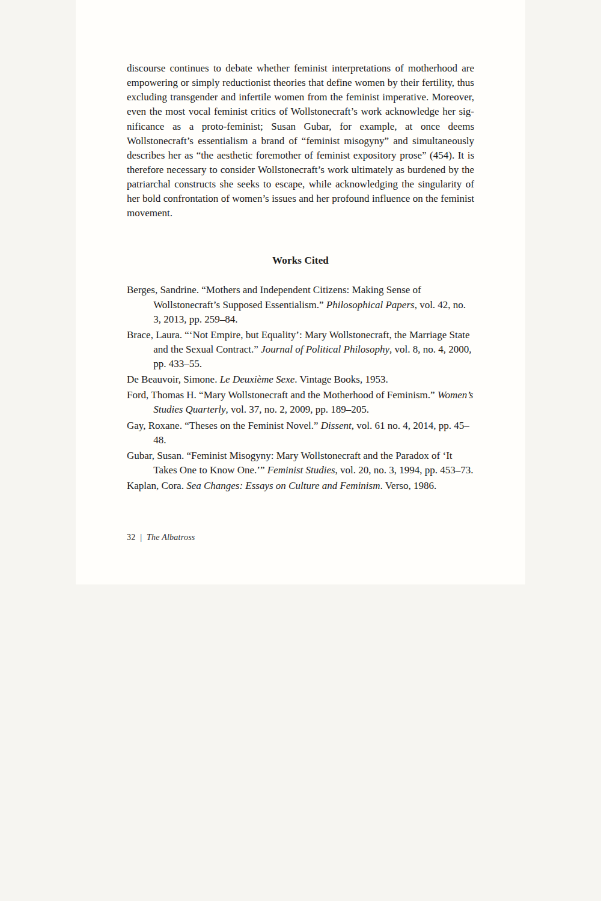discourse continues to debate whether feminist interpretations of motherhood are empowering or simply reductionist theories that define women by their fertility, thus excluding transgender and infertile women from the feminist imperative. Moreover, even the most vocal feminist critics of Wollstonecraft’s work acknowledge her significance as a proto-feminist; Susan Gubar, for example, at once deems Wollstonecraft’s essentialism a brand of “feminist misogyny” and simultaneously describes her as “the aesthetic foremother of feminist expository prose” (454). It is therefore necessary to consider Wollstonecraft’s work ultimately as burdened by the patriarchal constructs she seeks to escape, while acknowledging the singularity of her bold confrontation of women’s issues and her profound influence on the feminist movement.
Works Cited
Berges, Sandrine. “Mothers and Independent Citizens: Making Sense of Wollstonecraft’s Supposed Essentialism.” Philosophical Papers, vol. 42, no. 3, 2013, pp. 259–84.
Brace, Laura. “‘Not Empire, but Equality’: Mary Wollstonecraft, the Marriage State and the Sexual Contract.” Journal of Political Philosophy, vol. 8, no. 4, 2000, pp. 433–55.
De Beauvoir, Simone. Le Deuxième Sexe. Vintage Books, 1953.
Ford, Thomas H. “Mary Wollstonecraft and the Motherhood of Feminism.” Women’s Studies Quarterly, vol. 37, no. 2, 2009, pp. 189–205.
Gay, Roxane. “Theses on the Feminist Novel.” Dissent, vol. 61 no. 4, 2014, pp. 45–48.
Gubar, Susan. “Feminist Misogyny: Mary Wollstonecraft and the Paradox of ‘It Takes One to Know One.’” Feminist Studies, vol. 20, no. 3, 1994, pp. 453–73.
Kaplan, Cora. Sea Changes: Essays on Culture and Feminism. Verso, 1986.
32|The Albatross